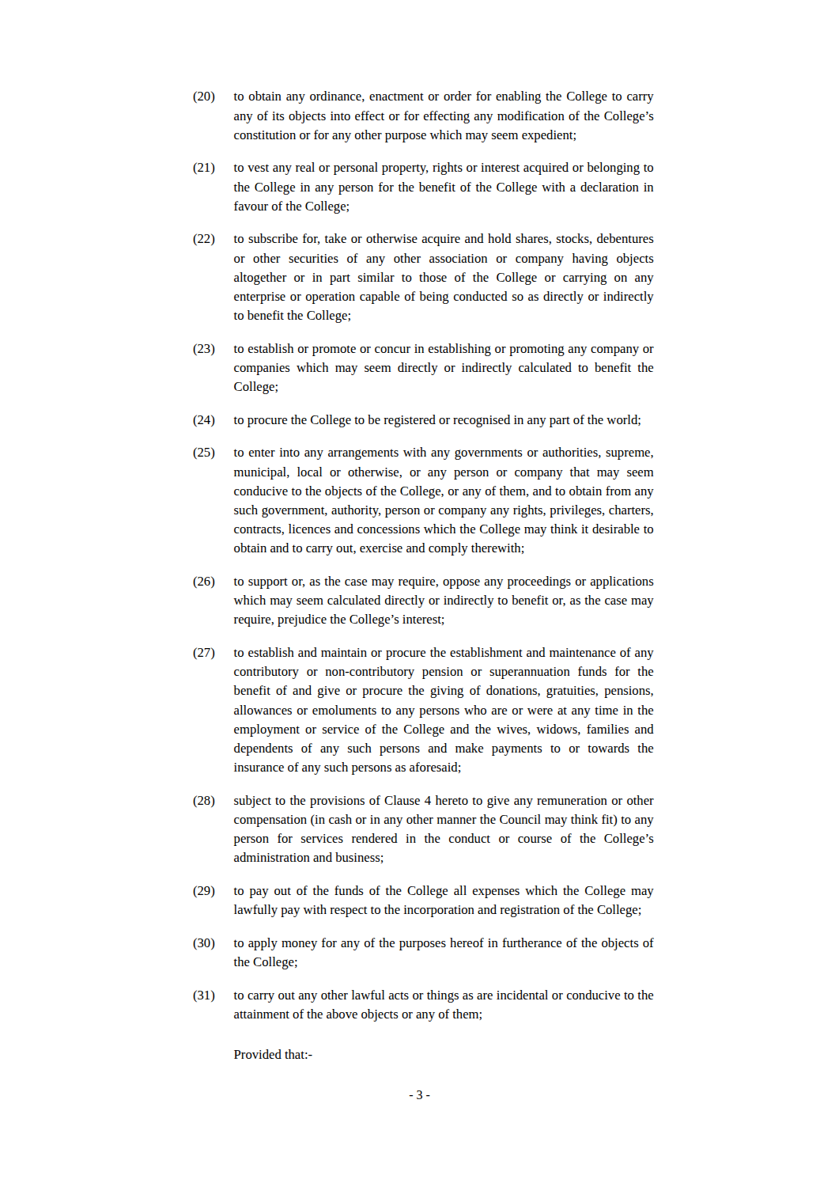(20) to obtain any ordinance, enactment or order for enabling the College to carry any of its objects into effect or for effecting any modification of the College’s constitution or for any other purpose which may seem expedient;
(21) to vest any real or personal property, rights or interest acquired or belonging to the College in any person for the benefit of the College with a declaration in favour of the College;
(22) to subscribe for, take or otherwise acquire and hold shares, stocks, debentures or other securities of any other association or company having objects altogether or in part similar to those of the College or carrying on any enterprise or operation capable of being conducted so as directly or indirectly to benefit the College;
(23) to establish or promote or concur in establishing or promoting any company or companies which may seem directly or indirectly calculated to benefit the College;
(24) to procure the College to be registered or recognised in any part of the world;
(25) to enter into any arrangements with any governments or authorities, supreme, municipal, local or otherwise, or any person or company that may seem conducive to the objects of the College, or any of them, and to obtain from any such government, authority, person or company any rights, privileges, charters, contracts, licences and concessions which the College may think it desirable to obtain and to carry out, exercise and comply therewith;
(26) to support or, as the case may require, oppose any proceedings or applications which may seem calculated directly or indirectly to benefit or, as the case may require, prejudice the College’s interest;
(27) to establish and maintain or procure the establishment and maintenance of any contributory or non-contributory pension or superannuation funds for the benefit of and give or procure the giving of donations, gratuities, pensions, allowances or emoluments to any persons who are or were at any time in the employment or service of the College and the wives, widows, families and dependents of any such persons and make payments to or towards the insurance of any such persons as aforesaid;
(28) subject to the provisions of Clause 4 hereto to give any remuneration or other compensation (in cash or in any other manner the Council may think fit) to any person for services rendered in the conduct or course of the College’s administration and business;
(29) to pay out of the funds of the College all expenses which the College may lawfully pay with respect to the incorporation and registration of the College;
(30) to apply money for any of the purposes hereof in furtherance of the objects of the College;
(31) to carry out any other lawful acts or things as are incidental or conducive to the attainment of the above objects or any of them;
Provided that:-
- 3 -